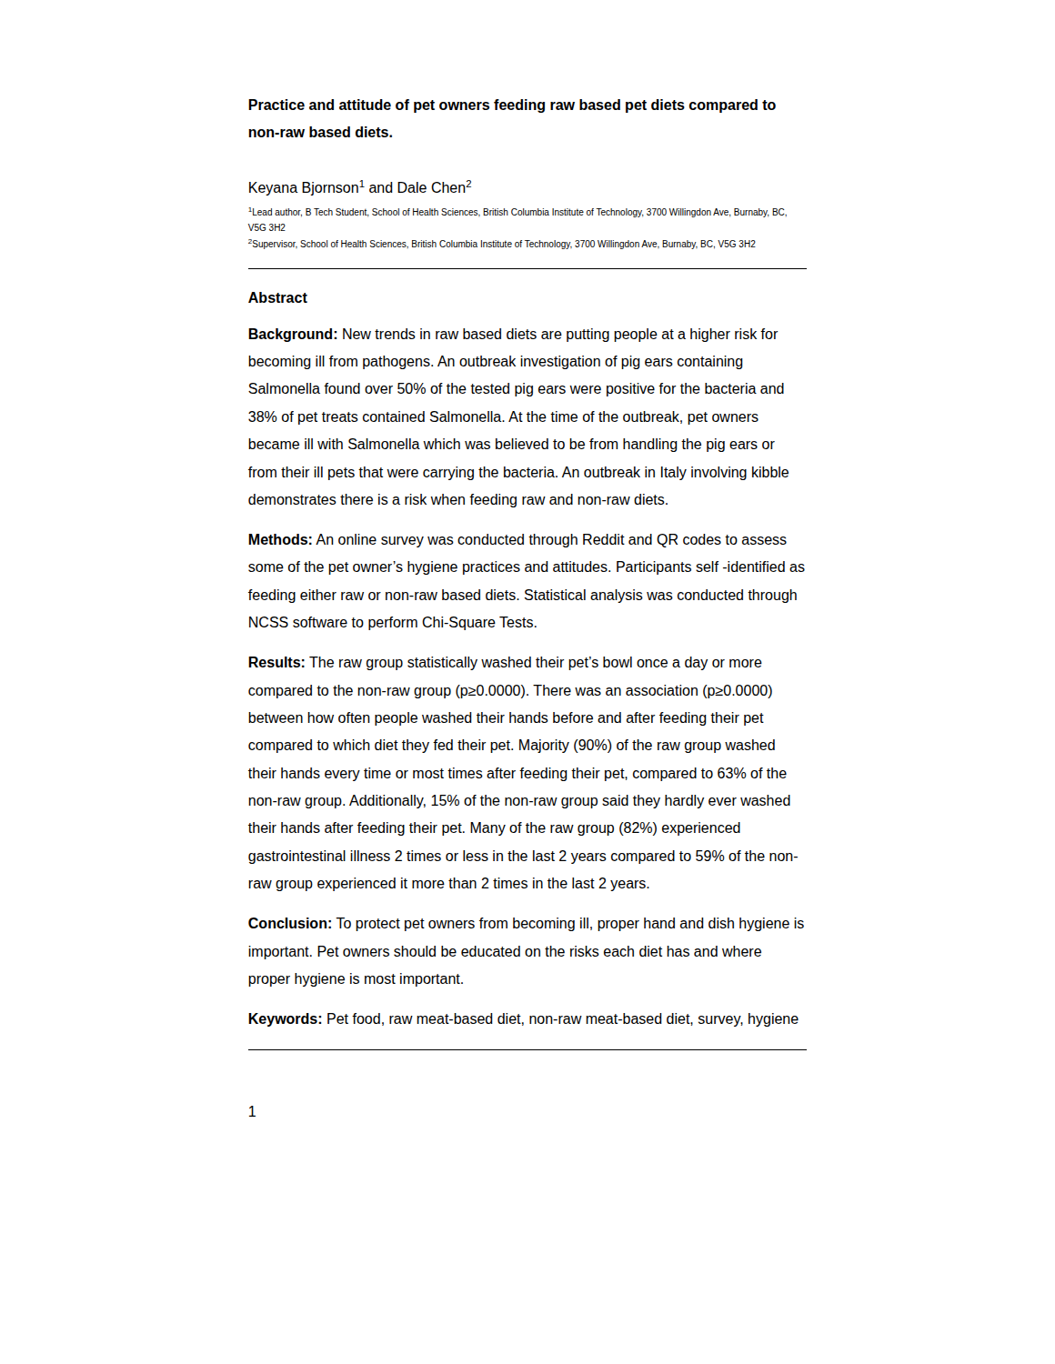Practice and attitude of pet owners feeding raw based pet diets compared to non-raw based diets.
Keyana Bjornson1 and Dale Chen2
1Lead author, B Tech Student, School of Health Sciences, British Columbia Institute of Technology, 3700 Willingdon Ave, Burnaby, BC, V5G 3H2
2Supervisor, School of Health Sciences, British Columbia Institute of Technology, 3700 Willingdon Ave, Burnaby, BC, V5G 3H2
Abstract
Background: New trends in raw based diets are putting people at a higher risk for becoming ill from pathogens. An outbreak investigation of pig ears containing Salmonella found over 50% of the tested pig ears were positive for the bacteria and 38% of pet treats contained Salmonella. At the time of the outbreak, pet owners became ill with Salmonella which was believed to be from handling the pig ears or from their ill pets that were carrying the bacteria. An outbreak in Italy involving kibble demonstrates there is a risk when feeding raw and non-raw diets.
Methods: An online survey was conducted through Reddit and QR codes to assess some of the pet owner’s hygiene practices and attitudes. Participants self -identified as feeding either raw or non-raw based diets. Statistical analysis was conducted through NCSS software to perform Chi-Square Tests.
Results: The raw group statistically washed their pet’s bowl once a day or more compared to the non-raw group (p≥0.0000). There was an association (p≥0.0000) between how often people washed their hands before and after feeding their pet compared to which diet they fed their pet. Majority (90%) of the raw group washed their hands every time or most times after feeding their pet, compared to 63% of the non-raw group. Additionally, 15% of the non-raw group said they hardly ever washed their hands after feeding their pet. Many of the raw group (82%) experienced gastrointestinal illness 2 times or less in the last 2 years compared to 59% of the non-raw group experienced it more than 2 times in the last 2 years.
Conclusion: To protect pet owners from becoming ill, proper hand and dish hygiene is important. Pet owners should be educated on the risks each diet has and where proper hygiene is most important.
Keywords: Pet food, raw meat-based diet, non-raw meat-based diet, survey, hygiene
1